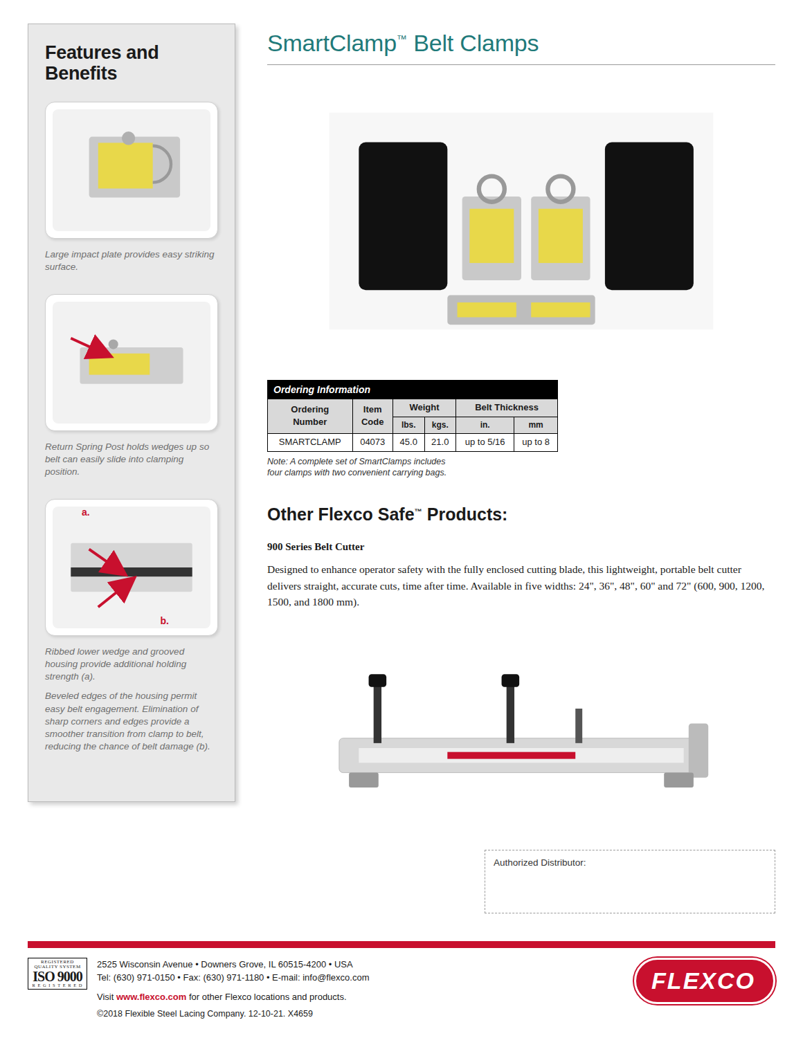Features and
Benefits
Large impact plate provides easy striking surface.
Return Spring Post holds wedges up so belt can easily slide into clamping position.
a. b.
Ribbed lower wedge and grooved housing provide additional holding strength (a).
Beveled edges of the housing permit easy belt engagement. Elimination of sharp corners and edges provide a smoother transition from clamp to belt, reducing the chance of belt damage (b).
SmartClamp™ Belt Clamps
Ordering Information
| Ordering Number | Item Code | Weight | Belt Thickness |
| --- | --- | --- | --- |
| lbs. | kgs. | in. | mm |
| SMARTCLAMP | 04073 | 45.0 | 21.0 | up to 5/16 | up to 8 |
Note: A complete set of SmartClamps includes
four clamps with two convenient carrying bags.
Other Flexco Safe™ Products:
900 Series Belt Cutter
Designed to enhance operator safety with the fully enclosed cutting blade, this lightweight, portable belt cutter delivers straight, accurate cuts, time after time. Available in five widths: 24", 36", 48", 60" and 72" (600, 900, 1200, 1500, and 1800 mm).
Authorized Distributor:
REGISTERED QUALITY SYSTEM
ISO 9000
R E G I S T E R E D
2525 Wisconsin Avenue • Downers Grove, IL 60515-4200 • USA
Tel: (630) 971-0150 • Fax: (630) 971-1180 • E-mail: info@flexco.com
Visit www.flexco.com for other Flexco locations and products.
©2018 Flexible Steel Lacing Company. 12-10-21. X4659
FLEXCO